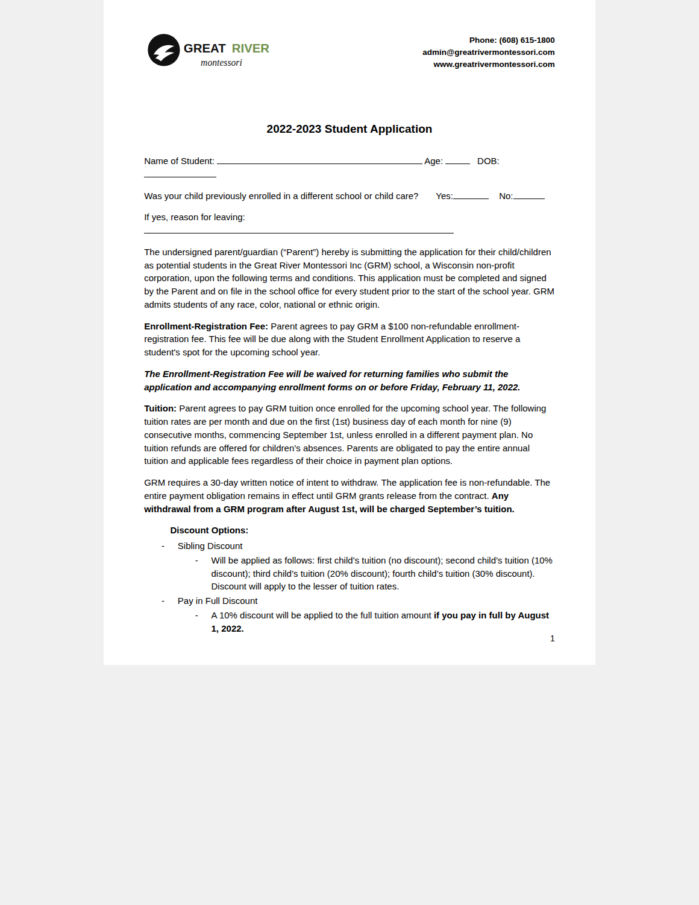GREAT RIVER montessori
Phone: (608) 615-1800
admin@greatrivermontessori.com
www.greatrivermontessori.com
2022-2023 Student Application
Name of Student: Age: DOB:
Was your child previously enrolled in a different school or child care? Yes: No:
If yes, reason for leaving:
The undersigned parent/guardian (“Parent”) hereby is submitting the application for their child/children as potential students in the Great River Montessori Inc (GRM) school, a Wisconsin non-profit corporation, upon the following terms and conditions. This application must be completed and signed by the Parent and on file in the school office for every student prior to the start of the school year. GRM admits students of any race, color, national or ethnic origin.
Enrollment-Registration Fee: Parent agrees to pay GRM a $100 non-refundable enrollment-registration fee. This fee will be due along with the Student Enrollment Application to reserve a student's spot for the upcoming school year.
The Enrollment-Registration Fee will be waived for returning families who submit the application and accompanying enrollment forms on or before Friday, February 11, 2022.
Tuition: Parent agrees to pay GRM tuition once enrolled for the upcoming school year. The following tuition rates are per month and due on the first (1st) business day of each month for nine (9) consecutive months, commencing September 1st, unless enrolled in a different payment plan. No tuition refunds are offered for children’s absences. Parents are obligated to pay the entire annual tuition and applicable fees regardless of their choice in payment plan options.
GRM requires a 30-day written notice of intent to withdraw. The application fee is non-refundable. The entire payment obligation remains in effect until GRM grants release from the contract. Any withdrawal from a GRM program after August 1st, will be charged September’s tuition.
Discount Options:
Sibling Discount
Will be applied as follows: first child’s tuition (no discount); second child’s tuition (10% discount); third child’s tuition (20% discount); fourth child’s tuition (30% discount). Discount will apply to the lesser of tuition rates.
Pay in Full Discount
A 10% discount will be applied to the full tuition amount if you pay in full by August 1, 2022.
1